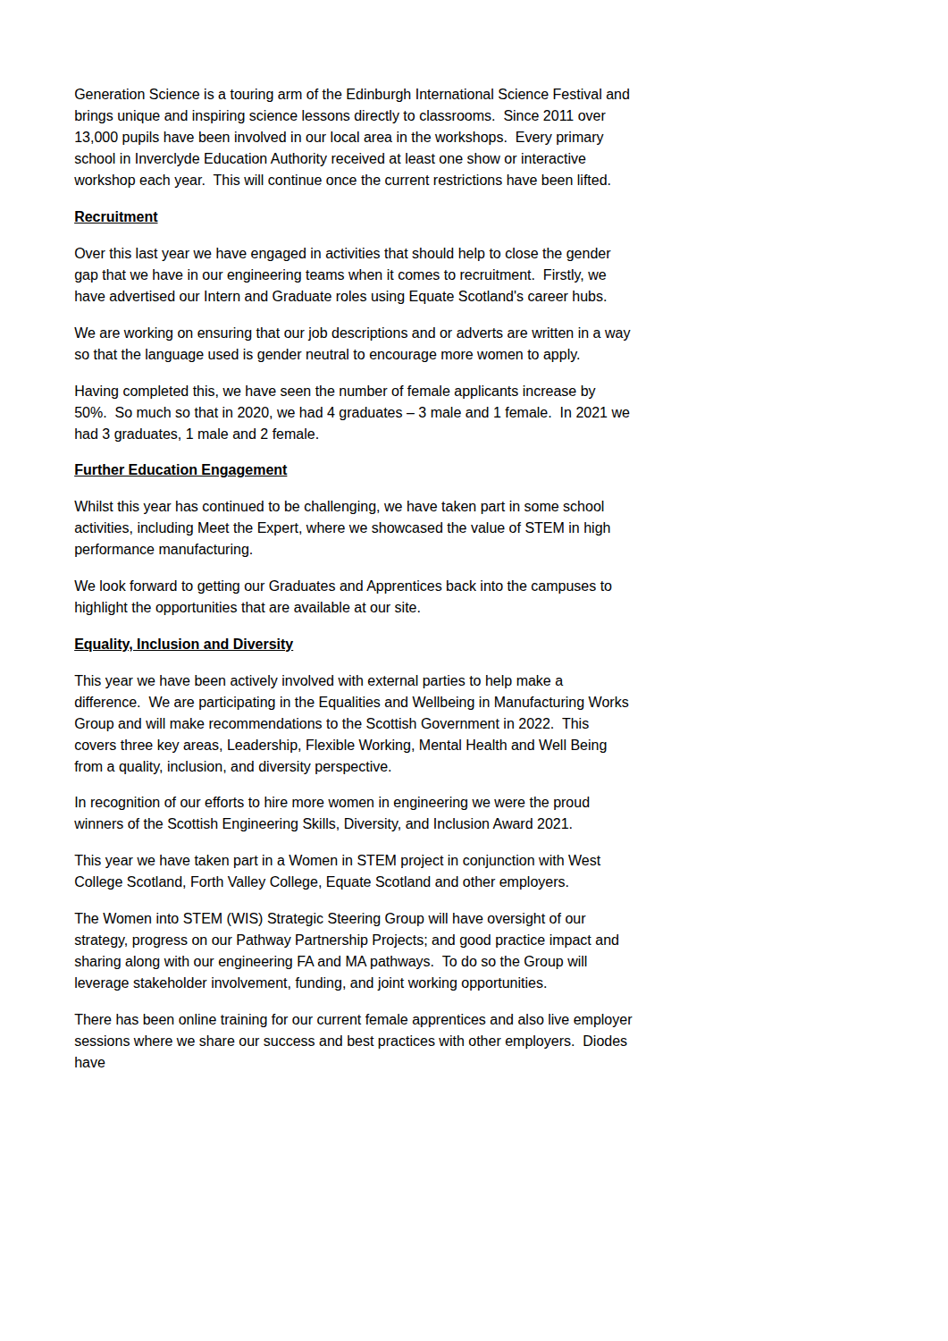Generation Science is a touring arm of the Edinburgh International Science Festival and brings unique and inspiring science lessons directly to classrooms. Since 2011 over 13,000 pupils have been involved in our local area in the workshops. Every primary school in Inverclyde Education Authority received at least one show or interactive workshop each year. This will continue once the current restrictions have been lifted.
Recruitment
Over this last year we have engaged in activities that should help to close the gender gap that we have in our engineering teams when it comes to recruitment. Firstly, we have advertised our Intern and Graduate roles using Equate Scotland's career hubs.
We are working on ensuring that our job descriptions and or adverts are written in a way so that the language used is gender neutral to encourage more women to apply.
Having completed this, we have seen the number of female applicants increase by 50%. So much so that in 2020, we had 4 graduates – 3 male and 1 female. In 2021 we had 3 graduates, 1 male and 2 female.
Further Education Engagement
Whilst this year has continued to be challenging, we have taken part in some school activities, including Meet the Expert, where we showcased the value of STEM in high performance manufacturing.
We look forward to getting our Graduates and Apprentices back into the campuses to highlight the opportunities that are available at our site.
Equality, Inclusion and Diversity
This year we have been actively involved with external parties to help make a difference. We are participating in the Equalities and Wellbeing in Manufacturing Works Group and will make recommendations to the Scottish Government in 2022. This covers three key areas, Leadership, Flexible Working, Mental Health and Well Being from a quality, inclusion, and diversity perspective.
In recognition of our efforts to hire more women in engineering we were the proud winners of the Scottish Engineering Skills, Diversity, and Inclusion Award 2021.
This year we have taken part in a Women in STEM project in conjunction with West College Scotland, Forth Valley College, Equate Scotland and other employers.
The Women into STEM (WIS) Strategic Steering Group will have oversight of our strategy, progress on our Pathway Partnership Projects; and good practice impact and sharing along with our engineering FA and MA pathways. To do so the Group will leverage stakeholder involvement, funding, and joint working opportunities.
There has been online training for our current female apprentices and also live employer sessions where we share our success and best practices with other employers. Diodes have